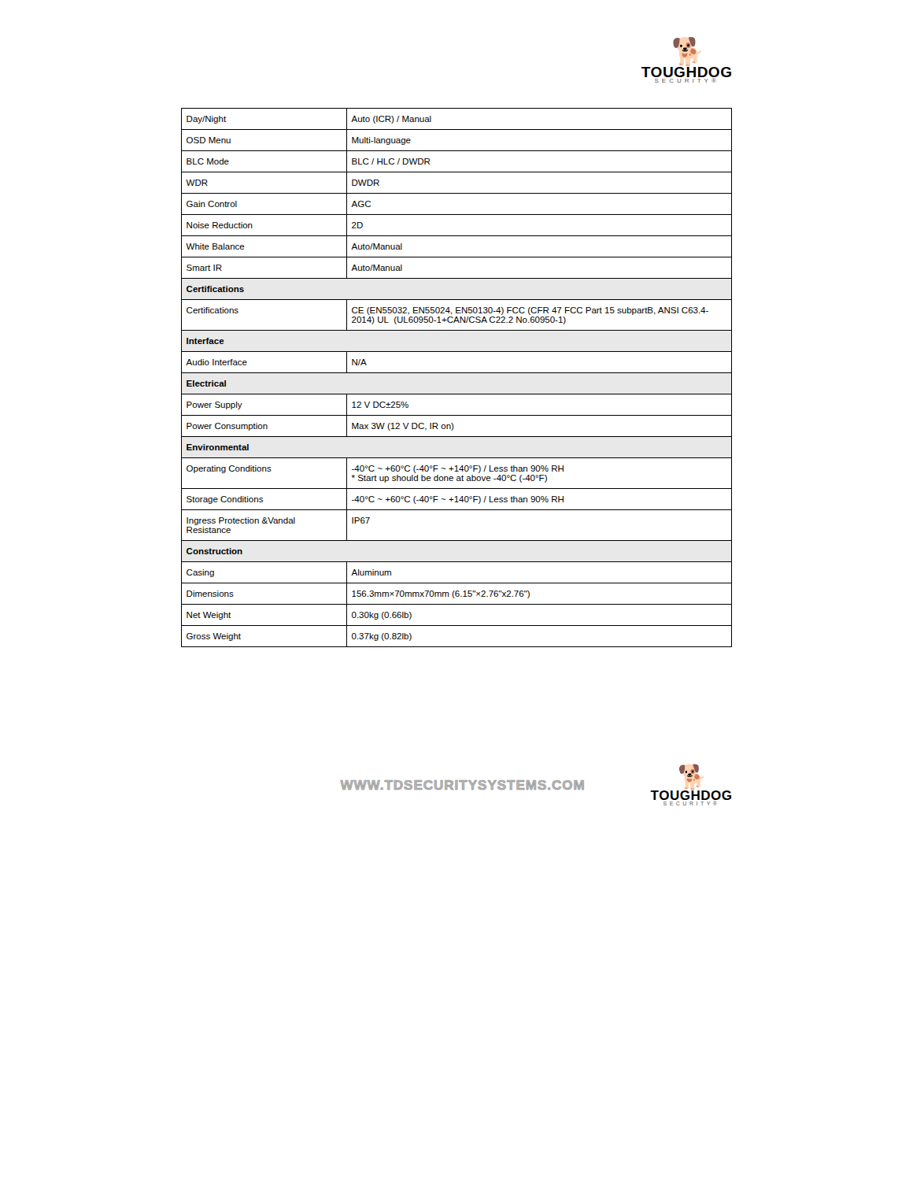🐕
TOUGH DOG
SECURITY®
| Day/Night | Auto (ICR) / Manual |
| OSD Menu | Multi-language |
| BLC Mode | BLC / HLC / DWDR |
| WDR | DWDR |
| Gain Control | AGC |
| Noise Reduction | 2D |
| White Balance | Auto/Manual |
| Smart IR | Auto/Manual |
| Certifications |
| Certifications | CE (EN55032, EN55024, EN50130-4) FCC (CFR 47 FCC Part 15 subpartB, ANSI C63.4-2014) UL (UL60950-1+CAN/CSA C22.2 No.60950-1) |
| Interface |
| Audio Interface | N/A |
| Electrical |
| Power Supply | 12 V DC±25% |
| Power Consumption | Max 3W (12 V DC, IR on) |
| Environmental |
| Operating Conditions | -40°C ~ +60°C (-40°F ~ +140°F) / Less than 90% RH * Start up should be done at above -40°C (-40°F) |
| Storage Conditions | -40°C ~ +60°C (-40°F ~ +140°F) / Less than 90% RH |
| Ingress Protection &Vandal Resistance | IP67 |
| Construction |
| Casing | Aluminum |
| Dimensions | 156.3mm×70mmx70mm (6.15"×2.76"x2.76") |
| Net Weight | 0.30kg (0.66lb) |
| Gross Weight | 0.37kg (0.82lb) |
WWW.TDSECURITYSYSTEMS.COM
🐕
TOUGH DOG
SECURITY®